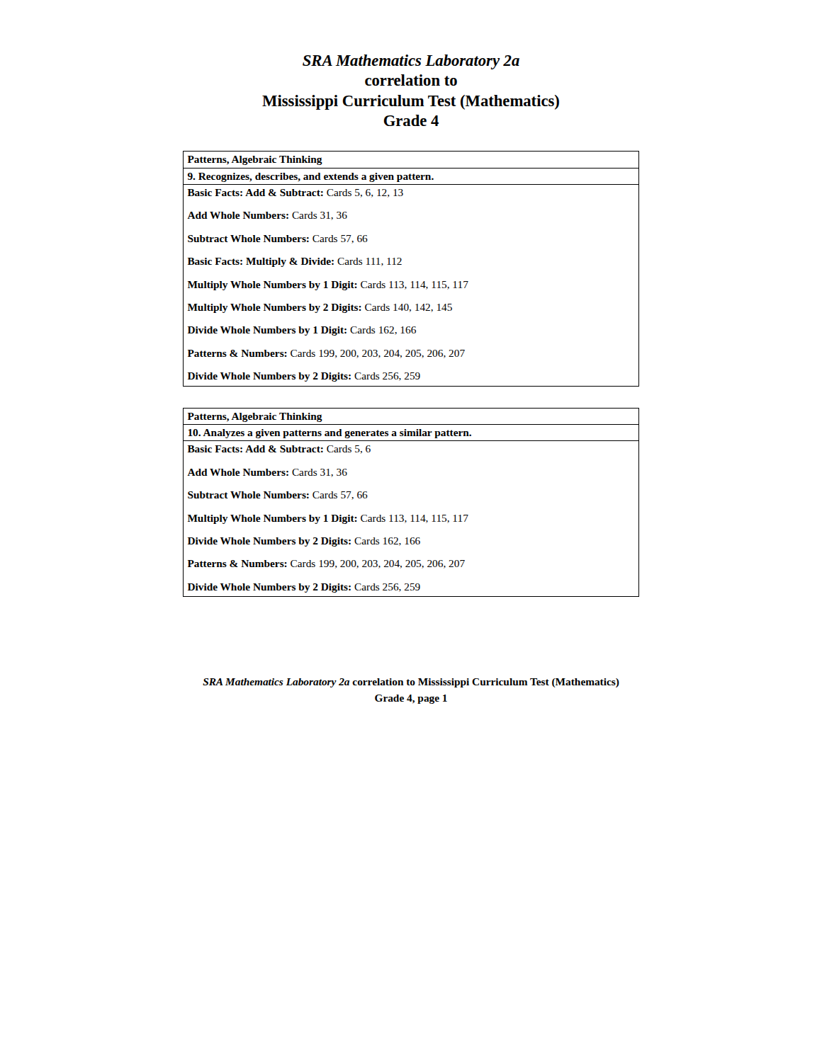SRA Mathematics Laboratory 2a
correlation to
Mississippi Curriculum Test (Mathematics)
Grade 4
| Patterns, Algebraic Thinking |
| 9. Recognizes, describes, and extends a given pattern. |
| Basic Facts: Add & Subtract: Cards 5, 6, 12, 13 Add Whole Numbers: Cards 31, 36 Subtract Whole Numbers: Cards 57, 66 Basic Facts: Multiply & Divide: Cards 111, 112 Multiply Whole Numbers by 1 Digit: Cards 113, 114, 115, 117 Multiply Whole Numbers by 2 Digits: Cards 140, 142, 145 Divide Whole Numbers by 1 Digit: Cards 162, 166 Patterns & Numbers: Cards 199, 200, 203, 204, 205, 206, 207 Divide Whole Numbers by 2 Digits: Cards 256, 259 |
| Patterns, Algebraic Thinking |
| 10. Analyzes a given patterns and generates a similar pattern. |
| Basic Facts: Add & Subtract: Cards 5, 6 Add Whole Numbers: Cards 31, 36 Subtract Whole Numbers: Cards 57, 66 Multiply Whole Numbers by 1 Digit: Cards 113, 114, 115, 117 Divide Whole Numbers by 2 Digits: Cards 162, 166 Patterns & Numbers: Cards 199, 200, 203, 204, 205, 206, 207 Divide Whole Numbers by 2 Digits: Cards 256, 259 |
SRA Mathematics Laboratory 2a correlation to Mississippi Curriculum Test (Mathematics)
Grade 4, page 1